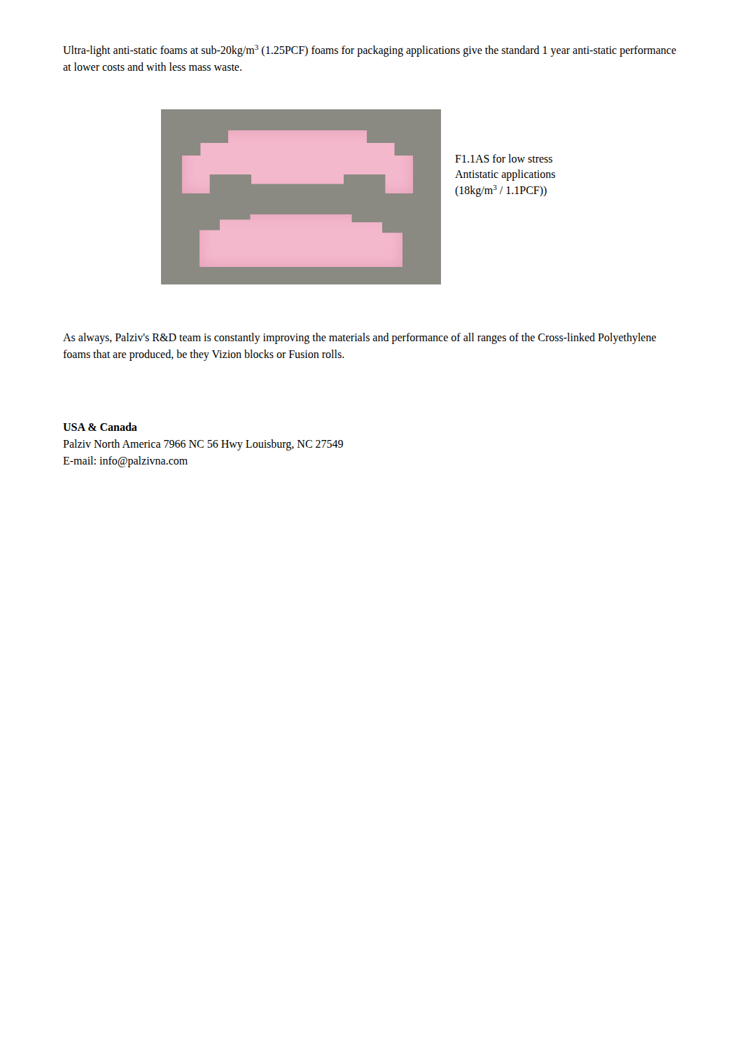Ultra-light anti-static foams at sub-20kg/m3 (1.25PCF) foams for packaging applications give the standard 1 year anti-static performance at lower costs and with less mass waste.
F1.1AS for low stress Antistatic applications
(18kg/m3 / 1.1PCF))
As always, Palziv's R&D team is constantly improving the materials and performance of all ranges of the Cross-linked Polyethylene foams that are produced, be they Vizion blocks or Fusion rolls.
USA & Canada
Palziv North America 7966 NC 56 Hwy Louisburg, NC 27549
E-mail: info@palzivna.com